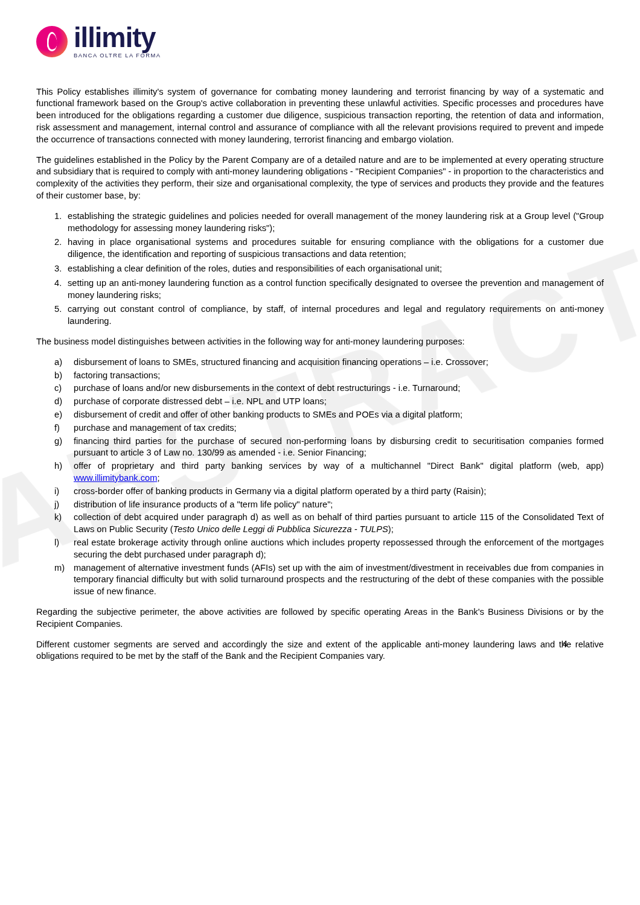ABSTRACT
illimity BANCA OLTRE LA FORMA
This Policy establishes illimity's system of governance for combating money laundering and terrorist financing by way of a systematic and functional framework based on the Group's active collaboration in preventing these unlawful activities. Specific processes and procedures have been introduced for the obligations regarding a customer due diligence, suspicious transaction reporting, the retention of data and information, risk assessment and management, internal control and assurance of compliance with all the relevant provisions required to prevent and impede the occurrence of transactions connected with money laundering, terrorist financing and embargo violation.
The guidelines established in the Policy by the Parent Company are of a detailed nature and are to be implemented at every operating structure and subsidiary that is required to comply with anti-money laundering obligations - "Recipient Companies" - in proportion to the characteristics and complexity of the activities they perform, their size and organisational complexity, the type of services and products they provide and the features of their customer base, by:
establishing the strategic guidelines and policies needed for overall management of the money laundering risk at a Group level ("Group methodology for assessing money laundering risks");
having in place organisational systems and procedures suitable for ensuring compliance with the obligations for a customer due diligence, the identification and reporting of suspicious transactions and data retention;
establishing a clear definition of the roles, duties and responsibilities of each organisational unit;
setting up an anti-money laundering function as a control function specifically designated to oversee the prevention and management of money laundering risks;
carrying out constant control of compliance, by staff, of internal procedures and legal and regulatory requirements on anti-money laundering.
The business model distinguishes between activities in the following way for anti-money laundering purposes:
disbursement of loans to SMEs, structured financing and acquisition financing operations – i.e. Crossover;
factoring transactions;
purchase of loans and/or new disbursements in the context of debt restructurings - i.e. Turnaround;
purchase of corporate distressed debt – i.e. NPL and UTP loans;
disbursement of credit and offer of other banking products to SMEs and POEs via a digital platform;
purchase and management of tax credits;
financing third parties for the purchase of secured non-performing loans by disbursing credit to securitisation companies formed pursuant to article 3 of Law no. 130/99 as amended - i.e. Senior Financing;
offer of proprietary and third party banking services by way of a multichannel "Direct Bank" digital platform (web, app) www.illimitybank.com;
cross-border offer of banking products in Germany via a digital platform operated by a third party (Raisin);
distribution of life insurance products of a "term life policy" nature";
collection of debt acquired under paragraph d) as well as on behalf of third parties pursuant to article 115 of the Consolidated Text of Laws on Public Security (Testo Unico delle Leggi di Pubblica Sicurezza - TULPS);
real estate brokerage activity through online auctions which includes property repossessed through the enforcement of the mortgages securing the debt purchased under paragraph d);
management of alternative investment funds (AFIs) set up with the aim of investment/divestment in receivables due from companies in temporary financial difficulty but with solid turnaround prospects and the restructuring of the debt of these companies with the possible issue of new finance.
Regarding the subjective perimeter, the above activities are followed by specific operating Areas in the Bank's Business Divisions or by the Recipient Companies.
Different customer segments are served and accordingly the size and extent of the applicable anti-money laundering laws and the relative obligations required to be met by the staff of the Bank and the Recipient Companies vary.
4